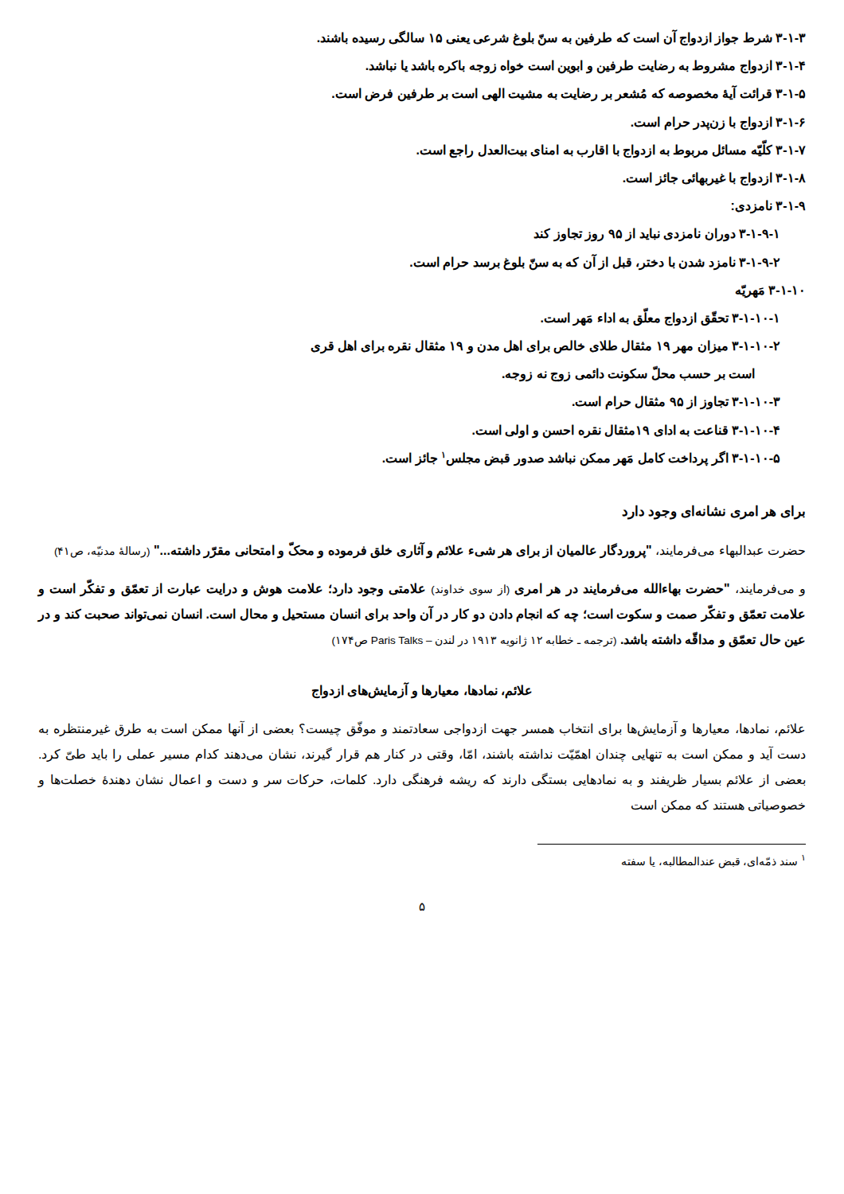۳-۱-۳ شرط جواز ازدواج آن است که طرفین به سنّ بلوغ شرعی یعنی ۱۵ سالگی رسیده باشند.
۳-۱-۴ ازدواج مشروط به رضایت طرفین و ابوین است خواه زوجه باکره باشد یا نباشد.
۳-۱-۵ قرائت آیهٔ مخصوصه که مُشعر بر رضایت به مشیت الهی است بر طرفین فرض است.
۳-۱-۶ ازدواج با زن‌پدر حرام است.
۳-۱-۷ کلّیّه مسائل مربوط به ازدواج با اقارب به امنای بیت‌العدل راجع است.
۳-۱-۸ ازدواج با غیربهائی جائز است.
۳-۱-۹ نامزدی:
۳-۱-۹-۱ دوران نامزدی نباید از ۹۵ روز تجاوز کند
۳-۱-۹-۲ نامزد شدن با دختر، قبل از آن که به سنّ بلوغ برسد حرام است.
۳-۱-۱۰ مَهریّه
۳-۱-۱۰-۱ تحقّق ازدواج معلّق به اداء مَهر است.
۳-۱-۱۰-۲ میزان مهر ۱۹ مثقال طلای خالص برای اهل مدن و ۱۹ مثقال نقره برای اهل قری
است بر حسب محلّ سکونت دائمی زوج نه زوجه.
۳-۱-۱۰-۳ تجاوز از ۹۵ مثقال حرام است.
۳-۱-۱۰-۴ قناعت به ادای ۱۹مثقال نقره احسن و اولی است.
۳-۱-۱۰-۵ اگر پرداخت کامل مَهر ممکن نباشد صدور قبض مجلس۱ جائز است.
برای هر امری نشانه‌ای وجود دارد
حضرت عبدالبهاء می‌فرمایند، "پروردگار عالمیان از برای هر شیء علائم و آثاری خلق فرموده و محکّ و امتحانی مقرّر داشته..." (رسالهٔ مدنیّه، ص۴۱)
و می‌فرمایند، "حضرت بهاءالله می‌فرمایند در هر امری (از سوی خداوند) علامتی وجود دارد؛ علامت هوش و درایت عبارت از تعمّق و تفکّر است و علامت تعمّق و تفکّر صمت و سکوت است؛ چه که انجام دادن دو کار در آن واحد برای انسان مستحیل و محال است. انسان نمی‌تواند صحبت کند و در عین حال تعمّق و مداقّه داشته باشد. (ترجمه ـ خطابه ۱۲ ژانویه ۱۹۱۳ در لندن – Paris Talks ص۱۷۴)
علائم، نمادها، معیارها و آزمایش‌های ازدواج
علائم، نمادها، معیارها و آزمایش‌ها برای انتخاب همسر جهت ازدواجی سعادتمند و موفّق چیست؟ بعضی از آنها ممکن است به طرق غیرمنتظره به دست آید و ممکن است به تنهایی چندان اهمّیّت نداشته باشند، امّا، وقتی در کنار هم قرار گیرند، نشان می‌دهند کدام مسیر عملی را باید طیّ کرد. بعضی از علائم بسیار ظریفند و به نمادهایی بستگی دارند که ریشه فرهنگی دارد. کلمات، حرکات سر و دست و اعمال نشان دهندهٔ خصلت‌ها و خصوصیاتی هستند که ممکن است
۱ سند ذمّه‌ای، قبض عندالمطالبه، یا سفته
۵